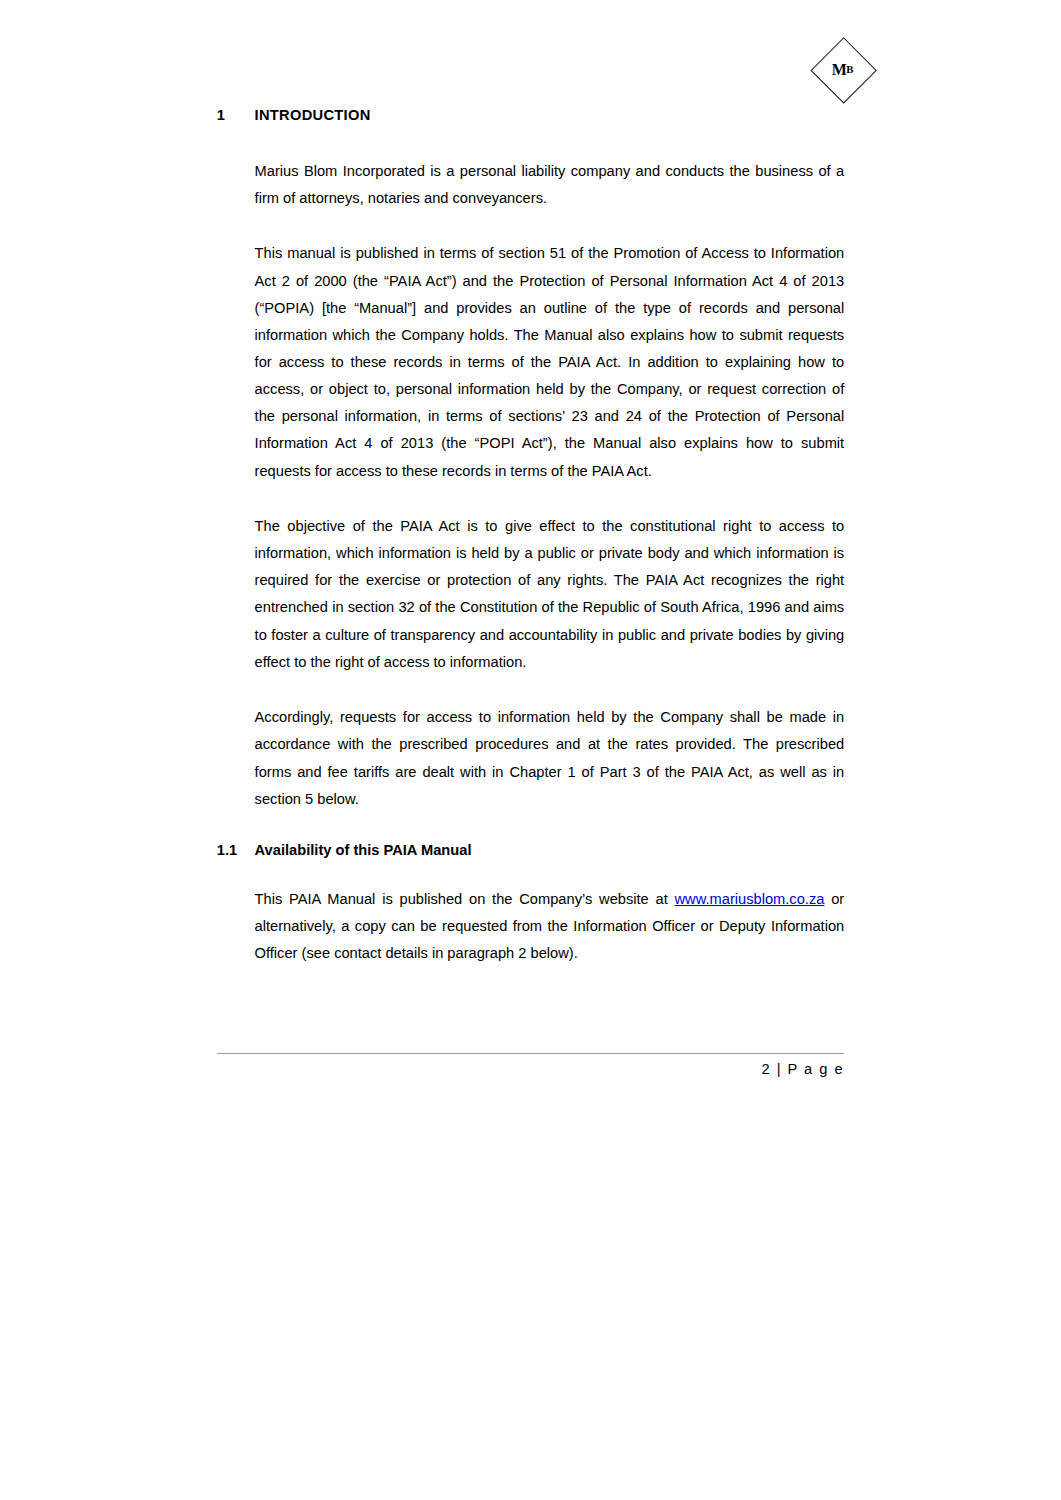MB
1
INTRODUCTION
Marius Blom Incorporated is a personal liability company and conducts the business of a firm of attorneys, notaries and conveyancers.
This manual is published in terms of section 51 of the Promotion of Access to Information Act 2 of 2000 (the “PAIA Act”) and the Protection of Personal Information Act 4 of 2013 (“POPIA) [the “Manual”] and provides an outline of the type of records and personal information which the Company holds. The Manual also explains how to submit requests for access to these records in terms of the PAIA Act. In addition to explaining how to access, or object to, personal information held by the Company, or request correction of the personal information, in terms of sections’ 23 and 24 of the Protection of Personal Information Act 4 of 2013 (the “POPI Act”), the Manual also explains how to submit requests for access to these records in terms of the PAIA Act.
The objective of the PAIA Act is to give effect to the constitutional right to access to information, which information is held by a public or private body and which information is required for the exercise or protection of any rights. The PAIA Act recognizes the right entrenched in section 32 of the Constitution of the Republic of South Africa, 1996 and aims to foster a culture of transparency and accountability in public and private bodies by giving effect to the right of access to information.
Accordingly, requests for access to information held by the Company shall be made in accordance with the prescribed procedures and at the rates provided. The prescribed forms and fee tariffs are dealt with in Chapter 1 of Part 3 of the PAIA Act, as well as in section 5 below.
1.1
Availability of this PAIA Manual
This PAIA Manual is published on the Company’s website at www.mariusblom.co.za or alternatively, a copy can be requested from the Information Officer or Deputy Information Officer (see contact details in paragraph 2 below).
2 | P a g e